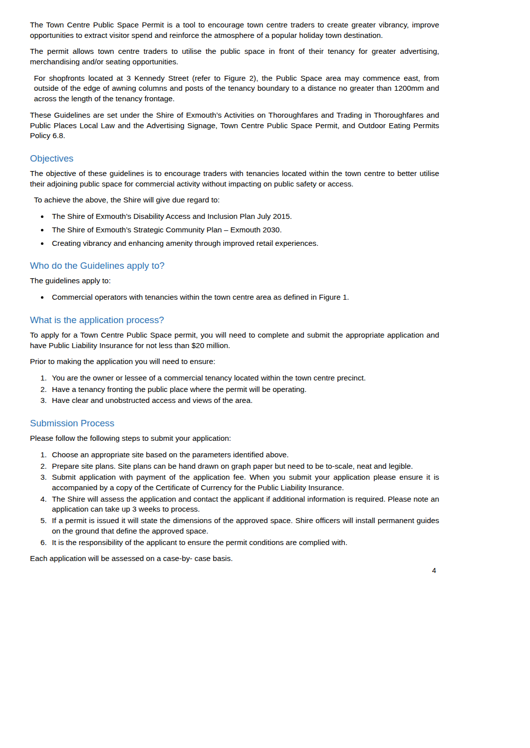The Town Centre Public Space Permit is a tool to encourage town centre traders to create greater vibrancy, improve opportunities to extract visitor spend and reinforce the atmosphere of a popular holiday town destination.
The permit allows town centre traders to utilise the public space in front of their tenancy for greater advertising, merchandising and/or seating opportunities.
For shopfronts located at 3 Kennedy Street (refer to Figure 2), the Public Space area may commence east, from outside of the edge of awning columns and posts of the tenancy boundary to a distance no greater than 1200mm and across the length of the tenancy frontage.
These Guidelines are set under the Shire of Exmouth’s Activities on Thoroughfares and Trading in Thoroughfares and Public Places Local Law and the Advertising Signage, Town Centre Public Space Permit, and Outdoor Eating Permits Policy 6.8.
Objectives
The objective of these guidelines is to encourage traders with tenancies located within the town centre to better utilise their adjoining public space for commercial activity without impacting on public safety or access.
To achieve the above, the Shire will give due regard to:
The Shire of Exmouth’s Disability Access and Inclusion Plan July 2015.
The Shire of Exmouth’s Strategic Community Plan – Exmouth 2030.
Creating vibrancy and enhancing amenity through improved retail experiences.
Who do the Guidelines apply to?
The guidelines apply to:
Commercial operators with tenancies within the town centre area as defined in Figure 1.
What is the application process?
To apply for a Town Centre Public Space permit, you will need to complete and submit the appropriate application and have Public Liability Insurance for not less than $20 million.
Prior to making the application you will need to ensure:
You are the owner or lessee of a commercial tenancy located within the town centre precinct.
Have a tenancy fronting the public place where the permit will be operating.
Have clear and unobstructed access and views of the area.
Submission Process
Please follow the following steps to submit your application:
Choose an appropriate site based on the parameters identified above.
Prepare site plans. Site plans can be hand drawn on graph paper but need to be to-scale, neat and legible.
Submit application with payment of the application fee. When you submit your application please ensure it is accompanied by a copy of the Certificate of Currency for the Public Liability Insurance.
The Shire will assess the application and contact the applicant if additional information is required. Please note an application can take up 3 weeks to process.
If a permit is issued it will state the dimensions of the approved space. Shire officers will install permanent guides on the ground that define the approved space.
It is the responsibility of the applicant to ensure the permit conditions are complied with.
Each application will be assessed on a case-by- case basis.
4